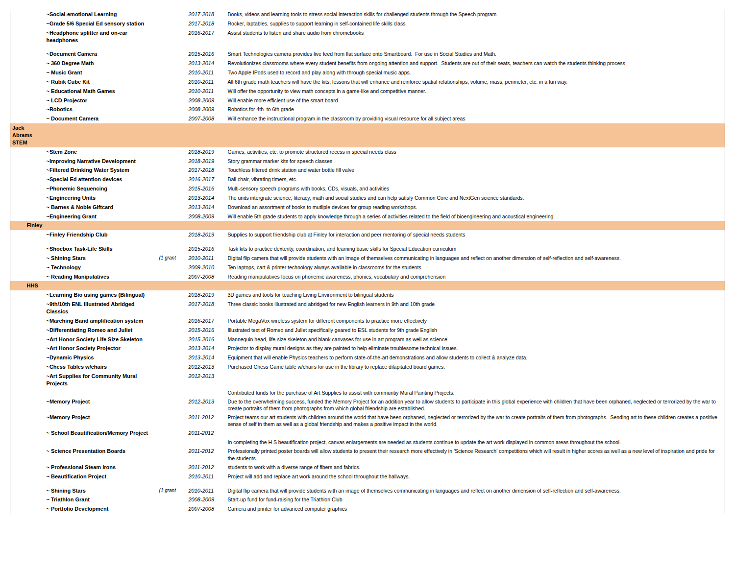| | | ~Social-emotional Learning | | 2017-2018 | Books, videos and learning tools to stress social interaction skills for challenged students through the Speech program |
| | | ~Grade 5/6 Special Ed sensory station | | 2017-2018 | Rocker, laptables, supplies to support learning in self-contained life skills class |
| | | ~Headphone splitter and on-ear headphones | | 2016-2017 | Assist students to listen and share audio from chromebooks |
| | | ~Document Camera | | 2015-2016 | Smart Technologies camera provides live feed from flat surface onto Smartboard. For use in Social Studies and Math. |
| | | ~ 360 Degree Math | | 2013-2014 | Revolutionizes classrooms where every student benefits from ongoing attention and support. Students are out of their seats, teachers can watch the students thinking process |
| | | ~ Music Grant | | 2010-2011 | Two Apple IPods used to record and play along with through special music apps. |
| | | ~ Rubik Cube Kit | | 2010-2011 | All 6th grade math teachers will have the kits; lessons that will enhance and reinforce spatial relationships, volume, mass, perimeter, etc. in a fun way. |
| | | ~ Educational Math Games | | 2010-2011 | Will offer the opportunity to view math concepts in a game-like and competitive manner. |
| | | ~ LCD Projector | | 2008-2009 | Will enable more efficient use of the smart board |
| | | ~Robotics | | 2008-2009 | Robotics for 4th to 6th grade |
| | | ~ Document Camera | | 2007-2008 | Will enhance the instructional program in the classroom by providing visual resource for all subject areas |
| Jack Abrams STEM | | | | | |
| | | ~Stem Zone | | 2018-2019 | Games, activities, etc. to promote structured recess in special needs class |
| | | ~Improving Narrative Development | | 2018-2019 | Story grammar marker kits for speech classes |
| | | ~Filtered Drinking Water System | | 2017-2018 | Touchless filtered drink station and water bottle fill valve |
| | | ~Special Ed attention devices | | 2016-2017 | Ball chair, vibrating timers, etc. |
| | | ~Phonemic Sequencing | | 2015-2016 | Multi-sensory speech programs with books, CDs, visuals, and activities |
| | | ~Engineering Units | | 2013-2014 | The units intergrate science, literacy, math and social studies and can help satisfy Common Core and NextGen science standards. |
| | | ~ Barnes & Noble Giftcard | | 2013-2014 | Download an assortment of books to mutliple devices for group reading workshops. |
| | | ~Engineering Grant | | 2008-2009 | Will enable 5th grade students to apply knowledge through a series of activities related to the field of bioengineering and acoustical engineering. |
| | Finley | | | | |
| | | ~Finley Friendship Club | | 2018-2019 | Supplies to support friendship club at Finley for interaction and peer mentoring of special needs students |
| | | ~Shoebox Task-Life Skills | | 2015-2016 | Task kits to practice dexterity, coordination, and learning basic skills for Special Education curriculum |
| | | ~ Shining Stars | (1 grant | 2010-2011 | Digital flip camera that will provide students with an image of themselves communicating in languages and reflect on another dimension of self-reflection and self-awareness. |
| | | ~ Technology | | 2009-2010 | Ten laptops, cart & printer technology always available in classrooms for the students |
| | | ~ Reading Manipulatives | | 2007-2008 | Reading manipulatives focus on phonemic awareness, phonics, vocabulary and comprehension |
| | HHS | | | | |
| | | ~Learning Bio using games (Bilingual) | | 2018-2019 | 3D games and tools for teaching Living Environment to bilingual students |
| | | ~9th/10th ENL Illustrated Abridged Classics | | 2017-2018 | Three classic books illustrated and abridged for new English learners in 9th and 10th grade |
| | | ~Marching Band amplification system | | 2016-2017 | Portable MegaVox wireless system for different components to practice more effectively |
| | | ~Differentiating Romeo and Juliet | | 2015-2016 | Illustrated text of Romeo and Juliet specifically geared to ESL students for 9th grade English |
| | | ~Art Honor Society Life Size Skeleton | | 2015-2016 | Mannequin head, life-size skeleton and blank canvases for use in art program as well as science. |
| | | ~Art Honor Society Projector | | 2013-2014 | Projector to display mural designs as they are painted to help eliminate troublesome technical issues. |
| | | ~Dynamic Physics | | 2013-2014 | Equipment that will enable Physics teachers to perform state-of-the-art demonstrations and allow students to collect & analyze data. |
| | | ~Chess Tables w/chairs | | 2012-2013 | Purchased Chess Game table w/chairs for use in the library to replace dilapitated board games. |
| | | ~Art Supplies for Community Mural Projects | | 2012-2013 | |
| | | | | | Contributed funds for the purchase of Art Supplies to assist with communtiy Mural Painting Projects. |
| | | ~Memory Project | | 2012-2013 | Due to the overwhelming success, funded the Memory Project for an addition year to allow students to participate in this global experience with children that have been orphaned, neglected or terrorized by the war to create portraits of them from photographs from which global friendship are established. |
| | | ~Memory Project | | 2011-2012 | Project teams our art students with children around the world that have been orphaned, neglected or terrorized by the war to create portraits of them from photographs. Sending art to these children creates a positive sense of self in them as well as a global friendship and makes a positive impact in the world. |
| | | ~ School Beautification/Memory Project | | 2011-2012 | |
| | | | | | In completing the H S beautification project, canvas enlargements are needed as students continue to update the art work displayed in common areas throughout the school. |
| | | ~ Science Presentation Boards | | 2011-2012 | Professionally printed poster boards will allow students to present their research more effectively in 'Science Research' competitions which will result in higher scores as well as a new level of inspiration and pride for the students. |
| | | ~ Professional Steam Irons | | 2011-2012 | students to work with a diverse range of fibers and fabrics. |
| | | ~ Beautification Project | | 2010-2011 | Project will add and replace art work around the school throughout the hallways. |
| | | ~ Shining Stars | (1 grant | 2010-2011 | Digital flip camera that will provide students with an image of themselves communicating in languages and reflect on another dimension of self-reflection and self-awareness. |
| | | ~ Triathlon Grant | | 2008-2009 | Start-up fund for fund-raising for the Triathlon Club |
| | | ~ Portfolio Development | | 2007-2008 | Camera and printer for advanced computer graphics |